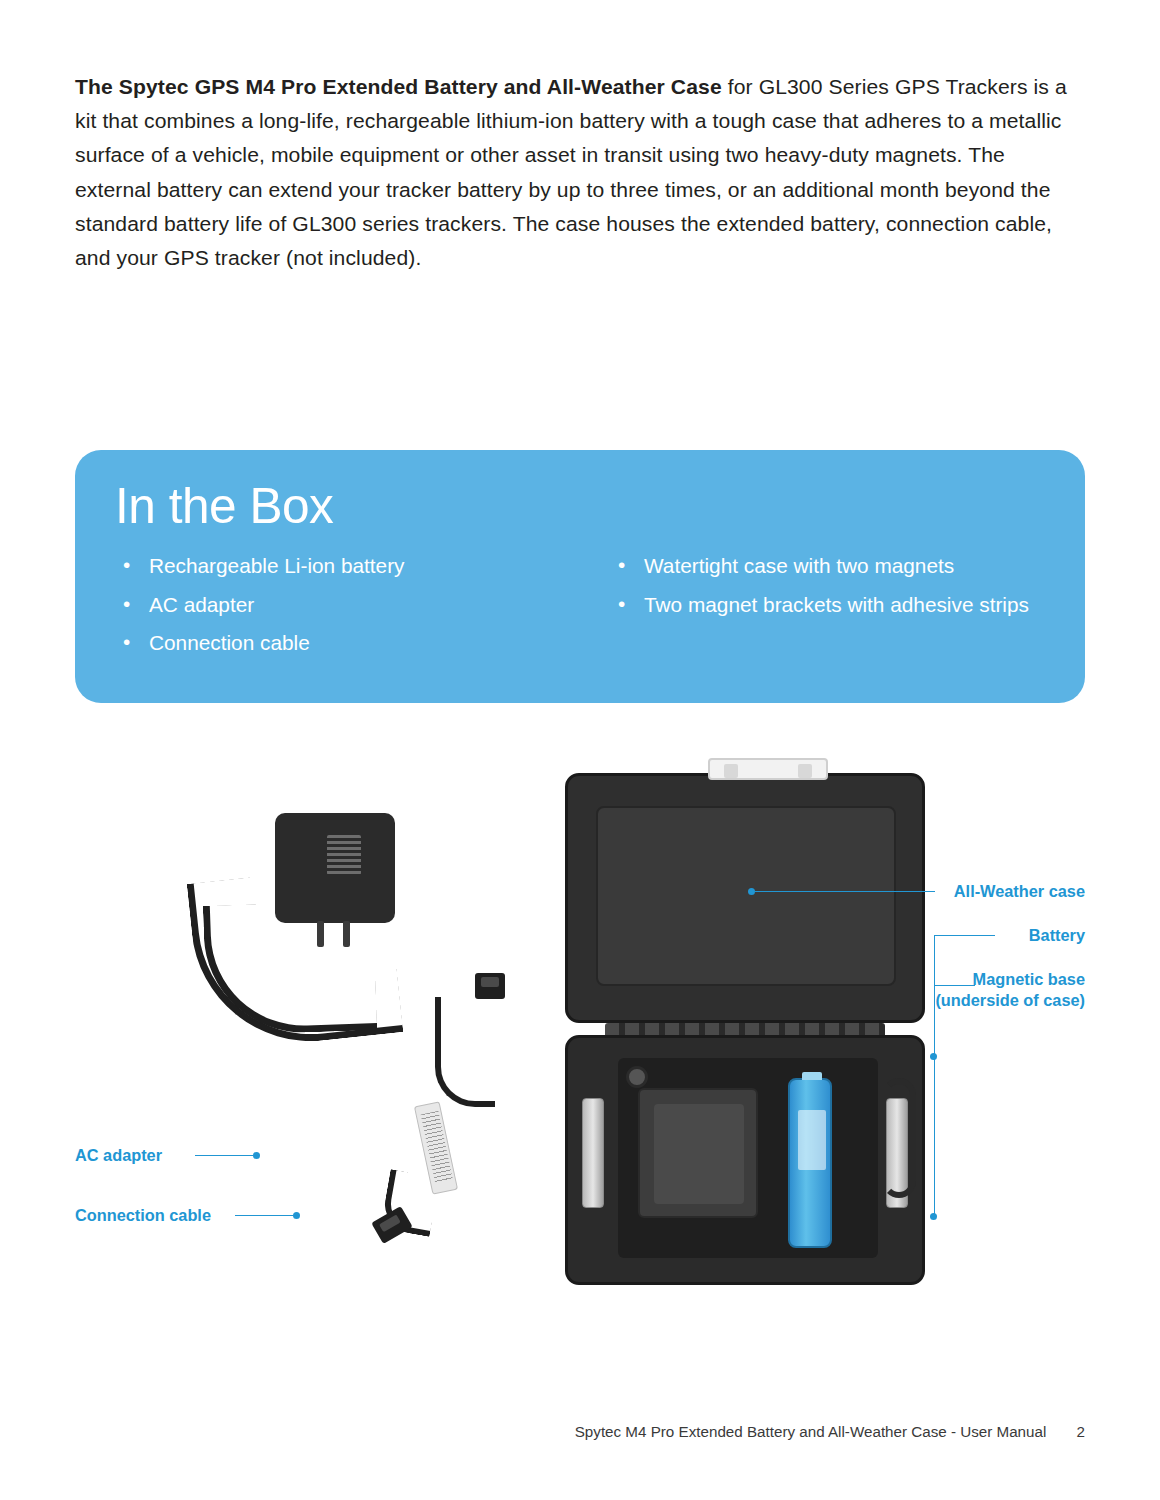The Spytec GPS M4 Pro Extended Battery and All-Weather Case for GL300 Series GPS Trackers is a kit that combines a long-life, rechargeable lithium-ion battery with a tough case that adheres to a metallic surface of a vehicle, mobile equipment or other asset in transit using two heavy-duty magnets. The external battery can extend your tracker battery by up to three times, or an additional month beyond the standard battery life of GL300 series trackers. The case houses the extended battery, connection cable, and your GPS tracker (not included).
In the Box
Rechargeable Li-ion battery
AC adapter
Connection cable
Watertight case with two magnets
Two magnet brackets with adhesive strips
All-Weather case
Battery
Magnetic base
(underside of case)
AC adapter
Connection cable
Spytec M4 Pro Extended Battery and All-Weather Case - User Manual 2